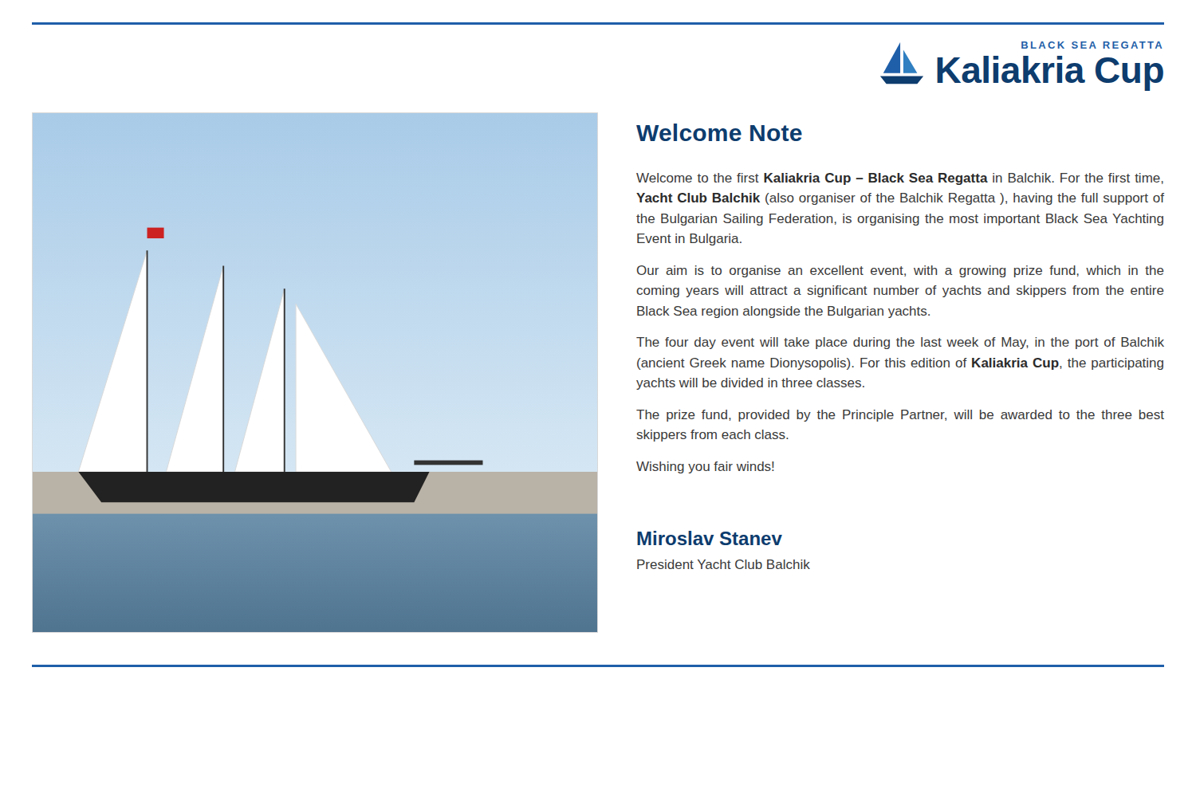Black Sea Regatta Kaliakria Cup
Welcome Note
Welcome to the first Kaliakria Cup – Black Sea Regatta in Balchik. For the first time, Yacht Club Balchik (also organiser of the Balchik Regatta ), having the full support of the Bulgarian Sailing Federation, is organising the most important Black Sea Yachting Event in Bulgaria.
Our aim is to organise an excellent event, with a growing prize fund, which in the coming years will attract a significant number of yachts and skippers from the entire Black Sea region alongside the Bulgarian yachts.
The four day event will take place during the last week of May, in the port of Balchik (ancient Greek name Dionysopolis). For this edition of Kaliakria Cup, the participating yachts will be divided in three classes.
The prize fund, provided by the Principle Partner, will be awarded to the three best skippers from each class.
Wishing you fair winds!
Miroslav Stanev
President Yacht Club Balchik